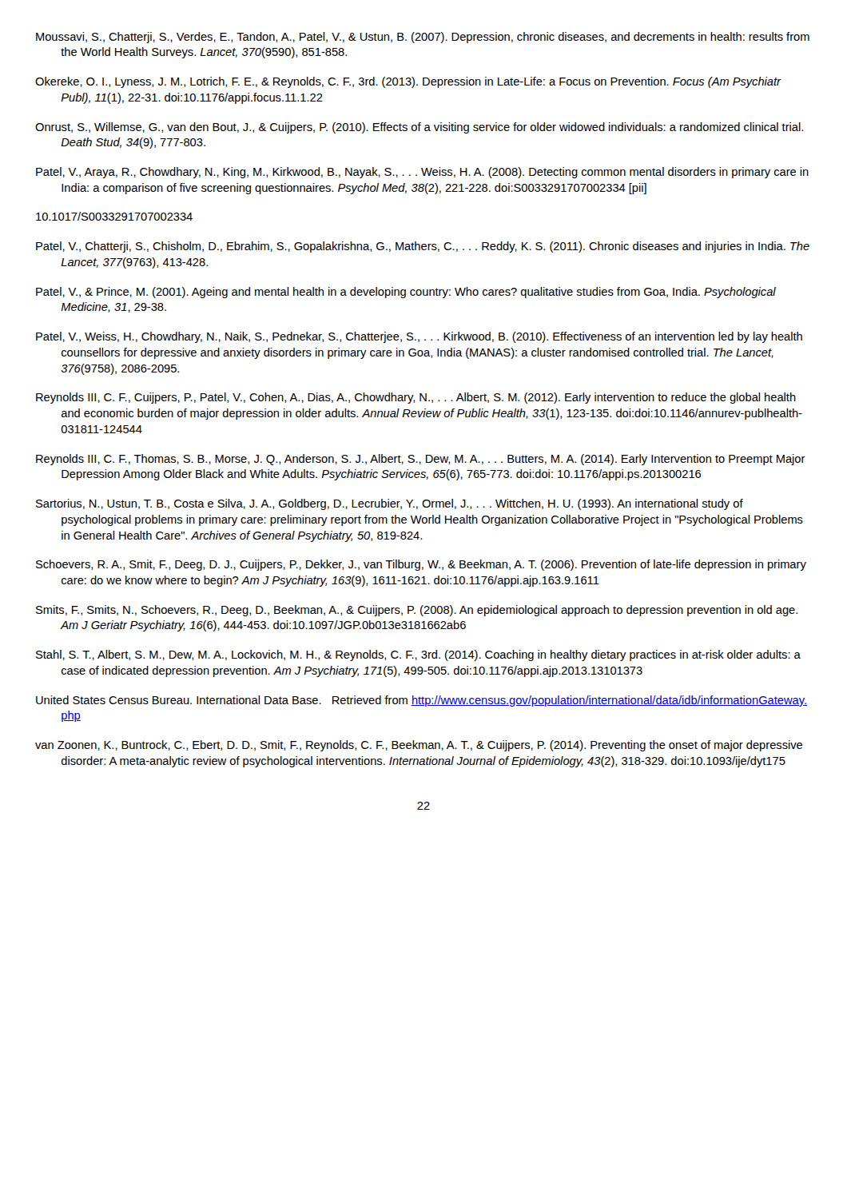Moussavi, S., Chatterji, S., Verdes, E., Tandon, A., Patel, V., & Ustun, B. (2007). Depression, chronic diseases, and decrements in health: results from the World Health Surveys. Lancet, 370(9590), 851-858.
Okereke, O. I., Lyness, J. M., Lotrich, F. E., & Reynolds, C. F., 3rd. (2013). Depression in Late-Life: a Focus on Prevention. Focus (Am Psychiatr Publ), 11(1), 22-31. doi:10.1176/appi.focus.11.1.22
Onrust, S., Willemse, G., van den Bout, J., & Cuijpers, P. (2010). Effects of a visiting service for older widowed individuals: a randomized clinical trial. Death Stud, 34(9), 777-803.
Patel, V., Araya, R., Chowdhary, N., King, M., Kirkwood, B., Nayak, S., . . . Weiss, H. A. (2008). Detecting common mental disorders in primary care in India: a comparison of five screening questionnaires. Psychol Med, 38(2), 221-228. doi:S0033291707002334 [pii]
10.1017/S0033291707002334
Patel, V., Chatterji, S., Chisholm, D., Ebrahim, S., Gopalakrishna, G., Mathers, C., . . . Reddy, K. S. (2011). Chronic diseases and injuries in India. The Lancet, 377(9763), 413-428.
Patel, V., & Prince, M. (2001). Ageing and mental health in a developing country: Who cares? qualitative studies from Goa, India. Psychological Medicine, 31, 29-38.
Patel, V., Weiss, H., Chowdhary, N., Naik, S., Pednekar, S., Chatterjee, S., . . . Kirkwood, B. (2010). Effectiveness of an intervention led by lay health counsellors for depressive and anxiety disorders in primary care in Goa, India (MANAS): a cluster randomised controlled trial. The Lancet, 376(9758), 2086-2095.
Reynolds III, C. F., Cuijpers, P., Patel, V., Cohen, A., Dias, A., Chowdhary, N., . . . Albert, S. M. (2012). Early intervention to reduce the global health and economic burden of major depression in older adults. Annual Review of Public Health, 33(1), 123-135. doi:doi:10.1146/annurev-publhealth-031811-124544
Reynolds III, C. F., Thomas, S. B., Morse, J. Q., Anderson, S. J., Albert, S., Dew, M. A., . . . Butters, M. A. (2014). Early Intervention to Preempt Major Depression Among Older Black and White Adults. Psychiatric Services, 65(6), 765-773. doi:doi: 10.1176/appi.ps.201300216
Sartorius, N., Ustun, T. B., Costa e Silva, J. A., Goldberg, D., Lecrubier, Y., Ormel, J., . . . Wittchen, H. U. (1993). An international study of psychological problems in primary care: preliminary report from the World Health Organization Collaborative Project in "Psychological Problems in General Health Care". Archives of General Psychiatry, 50, 819-824.
Schoevers, R. A., Smit, F., Deeg, D. J., Cuijpers, P., Dekker, J., van Tilburg, W., & Beekman, A. T. (2006). Prevention of late-life depression in primary care: do we know where to begin? Am J Psychiatry, 163(9), 1611-1621. doi:10.1176/appi.ajp.163.9.1611
Smits, F., Smits, N., Schoevers, R., Deeg, D., Beekman, A., & Cuijpers, P. (2008). An epidemiological approach to depression prevention in old age. Am J Geriatr Psychiatry, 16(6), 444-453. doi:10.1097/JGP.0b013e3181662ab6
Stahl, S. T., Albert, S. M., Dew, M. A., Lockovich, M. H., & Reynolds, C. F., 3rd. (2014). Coaching in healthy dietary practices in at-risk older adults: a case of indicated depression prevention. Am J Psychiatry, 171(5), 499-505. doi:10.1176/appi.ajp.2013.13101373
United States Census Bureau. International Data Base. Retrieved from http://www.census.gov/population/international/data/idb/informationGateway.php
van Zoonen, K., Buntrock, C., Ebert, D. D., Smit, F., Reynolds, C. F., Beekman, A. T., & Cuijpers, P. (2014). Preventing the onset of major depressive disorder: A meta-analytic review of psychological interventions. International Journal of Epidemiology, 43(2), 318-329. doi:10.1093/ije/dyt175
22